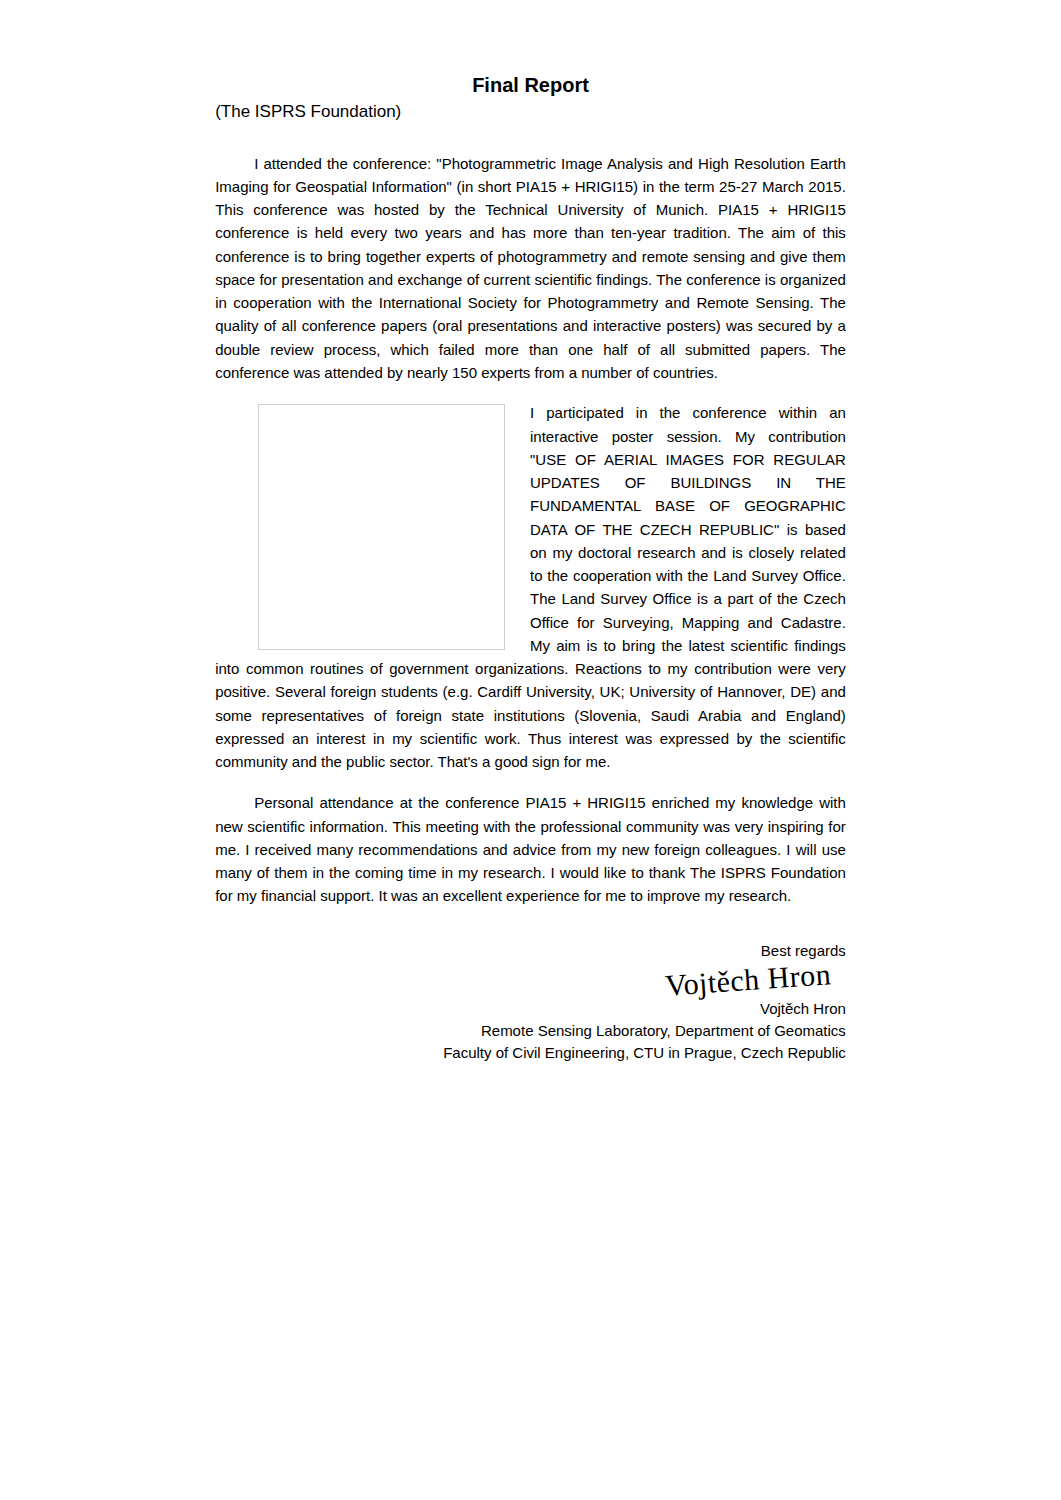Final Report
(The ISPRS Foundation)
I attended the conference: "Photogrammetric Image Analysis and High Resolution Earth Imaging for Geospatial Information" (in short PIA15 + HRIGI15) in the term 25-27 March 2015. This conference was hosted by the Technical University of Munich. PIA15 + HRIGI15 conference is held every two years and has more than ten-year tradition. The aim of this conference is to bring together experts of photogrammetry and remote sensing and give them space for presentation and exchange of current scientific findings. The conference is organized in cooperation with the International Society for Photogrammetry and Remote Sensing. The quality of all conference papers (oral presentations and interactive posters) was secured by a double review process, which failed more than one half of all submitted papers. The conference was attended by nearly 150 experts from a number of countries.
I participated in the conference within an interactive poster session. My contribution "USE OF AERIAL IMAGES FOR REGULAR UPDATES OF BUILDINGS IN THE FUNDAMENTAL BASE OF GEOGRAPHIC DATA OF THE CZECH REPUBLIC" is based on my doctoral research and is closely related to the cooperation with the Land Survey Office. The Land Survey Office is a part of the Czech Office for Surveying, Mapping and Cadastre. My aim is to bring the latest scientific findings into common routines of government organizations. Reactions to my contribution were very positive. Several foreign students (e.g. Cardiff University, UK; University of Hannover, DE) and some representatives of foreign state institutions (Slovenia, Saudi Arabia and England) expressed an interest in my scientific work. Thus interest was expressed by the scientific community and the public sector. That's a good sign for me.
Personal attendance at the conference PIA15 + HRIGI15 enriched my knowledge with new scientific information. This meeting with the professional community was very inspiring for me. I received many recommendations and advice from my new foreign colleagues. I will use many of them in the coming time in my research. I would like to thank The ISPRS Foundation for my financial support. It was an excellent experience for me to improve my research.
Best regards
Vojtěch Hron
Vojtěch Hron
Remote Sensing Laboratory, Department of Geomatics
Faculty of Civil Engineering, CTU in Prague, Czech Republic